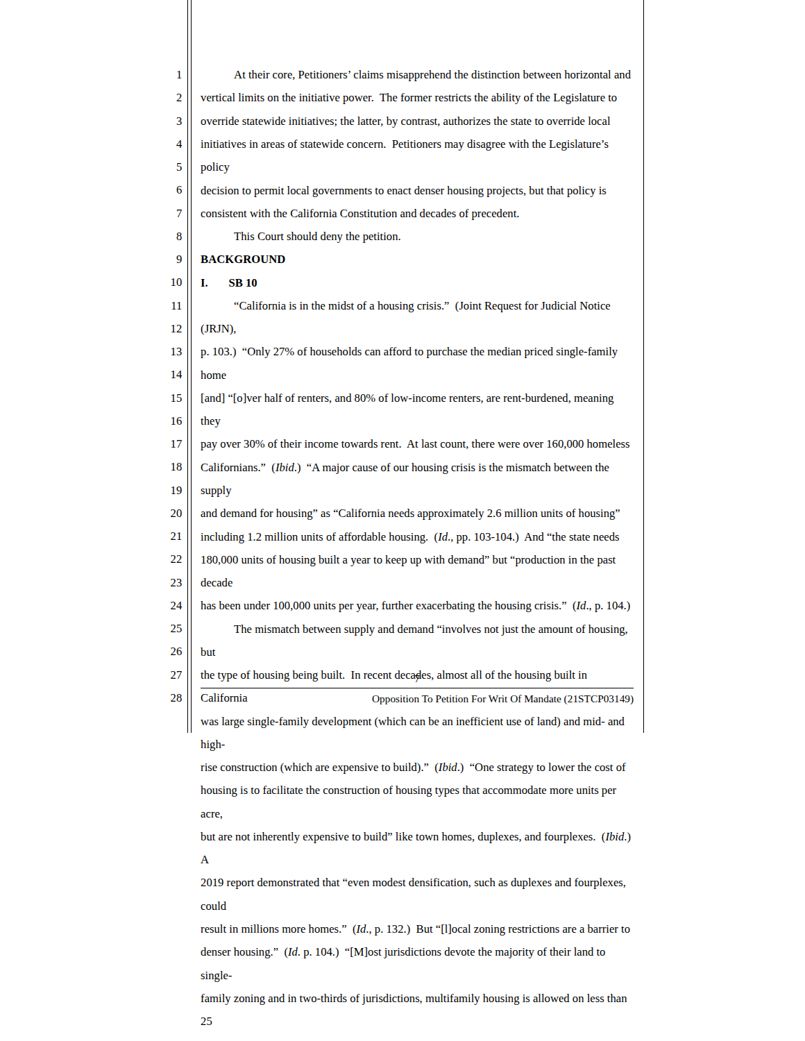1
2
3
4
5
6
7
8
9
10
11
12
13
14
15
16
17
18
19
20
21
22
23
24
25
26
27
28
At their core, Petitioners’ claims misapprehend the distinction between horizontal and
vertical limits on the initiative power. The former restricts the ability of the Legislature to
override statewide initiatives; the latter, by contrast, authorizes the state to override local
initiatives in areas of statewide concern. Petitioners may disagree with the Legislature’s policy
decision to permit local governments to enact denser housing projects, but that policy is
consistent with the California Constitution and decades of precedent.
This Court should deny the petition.
BACKGROUND
I. SB 10
“California is in the midst of a housing crisis.” (Joint Request for Judicial Notice (JRJN),
p. 103.) “Only 27% of households can afford to purchase the median priced single-family home
[and] “[o]ver half of renters, and 80% of low-income renters, are rent-burdened, meaning they
pay over 30% of their income towards rent. At last count, there were over 160,000 homeless
Californians.” (Ibid.) “A major cause of our housing crisis is the mismatch between the supply
and demand for housing” as “California needs approximately 2.6 million units of housing”
including 1.2 million units of affordable housing. (Id., pp. 103-104.) And “the state needs
180,000 units of housing built a year to keep up with demand” but “production in the past decade
has been under 100,000 units per year, further exacerbating the housing crisis.” (Id., p. 104.)
The mismatch between supply and demand “involves not just the amount of housing, but
the type of housing being built. In recent decades, almost all of the housing built in California
was large single-family development (which can be an inefficient use of land) and mid- and high-
rise construction (which are expensive to build).” (Ibid.) “One strategy to lower the cost of
housing is to facilitate the construction of housing types that accommodate more units per acre,
but are not inherently expensive to build” like town homes, duplexes, and fourplexes. (Ibid.) A
2019 report demonstrated that “even modest densification, such as duplexes and fourplexes, could
result in millions more homes.” (Id., p. 132.) But “[l]ocal zoning restrictions are a barrier to
denser housing.” (Id. p. 104.) “[M]ost jurisdictions devote the majority of their land to single-
family zoning and in two-thirds of jurisdictions, multifamily housing is allowed on less than 25
7
Opposition To Petition For Writ Of Mandate (21STCP03149)